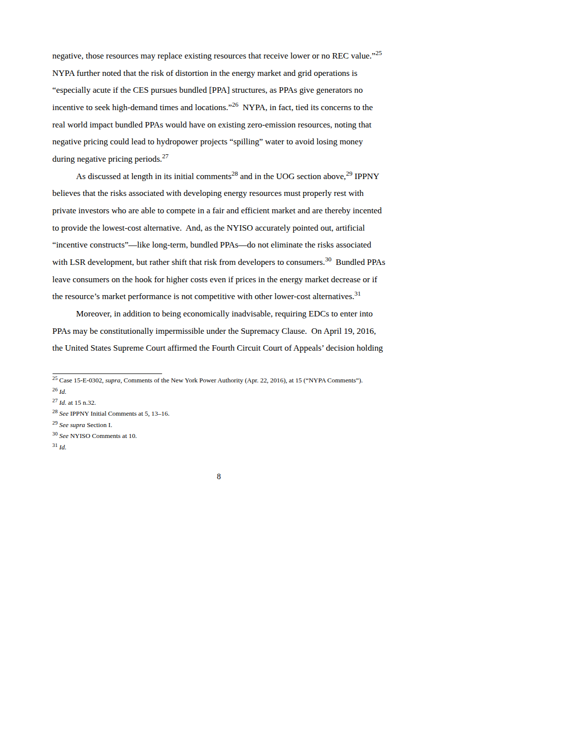negative, those resources may replace existing resources that receive lower or no REC value.”25 NYPA further noted that the risk of distortion in the energy market and grid operations is “especially acute if the CES pursues bundled [PPA] structures, as PPAs give generators no incentive to seek high-demand times and locations.”26 NYPA, in fact, tied its concerns to the real world impact bundled PPAs would have on existing zero-emission resources, noting that negative pricing could lead to hydropower projects “spilling” water to avoid losing money during negative pricing periods.27
As discussed at length in its initial comments28 and in the UOG section above,29 IPPNY believes that the risks associated with developing energy resources must properly rest with private investors who are able to compete in a fair and efficient market and are thereby incented to provide the lowest-cost alternative. And, as the NYISO accurately pointed out, artificial “incentive constructs”—like long-term, bundled PPAs—do not eliminate the risks associated with LSR development, but rather shift that risk from developers to consumers.30 Bundled PPAs leave consumers on the hook for higher costs even if prices in the energy market decrease or if the resource’s market performance is not competitive with other lower-cost alternatives.31
Moreover, in addition to being economically inadvisable, requiring EDCs to enter into PPAs may be constitutionally impermissible under the Supremacy Clause. On April 19, 2016, the United States Supreme Court affirmed the Fourth Circuit Court of Appeals’ decision holding
25 Case 15-E-0302, supra, Comments of the New York Power Authority (Apr. 22, 2016), at 15 (“NYPA Comments”).
26 Id.
27 Id. at 15 n.32.
28 See IPPNY Initial Comments at 5, 13–16.
29 See supra Section I.
30 See NYISO Comments at 10.
31 Id.
8